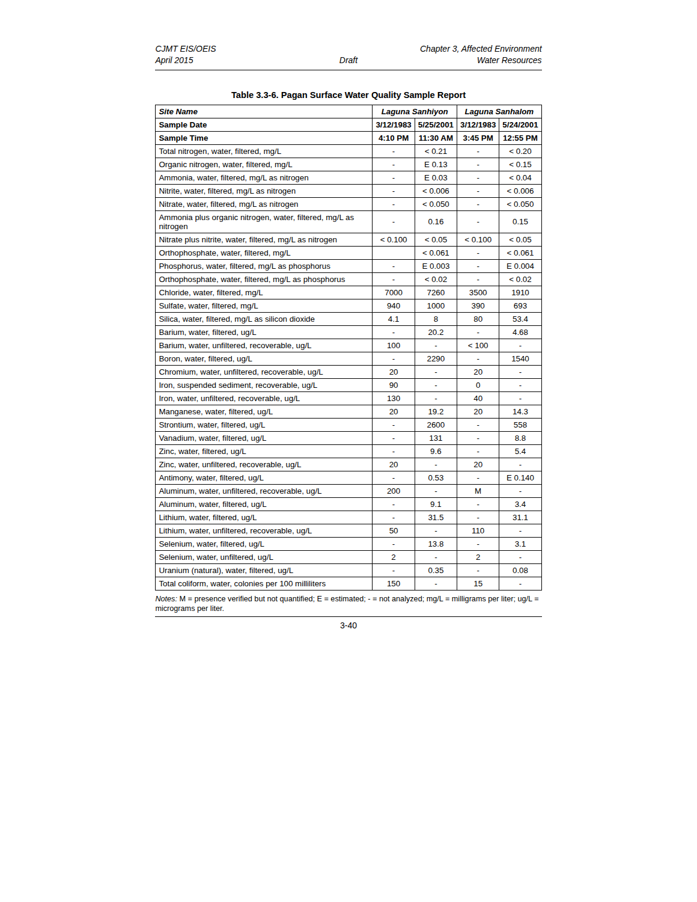CJMT EIS/OEIS
Chapter 3, Affected Environment
April 2015
Draft
Water Resources
Table 3.3-6. Pagan Surface Water Quality Sample Report
| Site Name | Laguna Sanhiyon | Laguna Sanhalom |
| --- | --- | --- |
| Sample Date | 3/12/1983 | 5/25/2001 | 3/12/1983 | 5/24/2001 |
| Sample Time | 4:10 PM | 11:30 AM | 3:45 PM | 12:55 PM |
| Total nitrogen, water, filtered, mg/L | - | < 0.21 | - | < 0.20 |
| Organic nitrogen, water, filtered, mg/L | - | E 0.13 | - | < 0.15 |
| Ammonia, water, filtered, mg/L as nitrogen | - | E 0.03 | - | < 0.04 |
| Nitrite, water, filtered, mg/L as nitrogen | - | < 0.006 | - | < 0.006 |
| Nitrate, water, filtered, mg/L as nitrogen | - | < 0.050 | - | < 0.050 |
| Ammonia plus organic nitrogen, water, filtered, mg/L as nitrogen | - | 0.16 | - | 0.15 |
| Nitrate plus nitrite, water, filtered, mg/L as nitrogen | < 0.100 | < 0.05 | < 0.100 | < 0.05 |
| Orthophosphate, water, filtered, mg/L | | < 0.061 | - | < 0.061 |
| Phosphorus, water, filtered, mg/L as phosphorus | - | E 0.003 | - | E 0.004 |
| Orthophosphate, water, filtered, mg/L as phosphorus | - | < 0.02 | - | < 0.02 |
| Chloride, water, filtered, mg/L | 7000 | 7260 | 3500 | 1910 |
| Sulfate, water, filtered, mg/L | 940 | 1000 | 390 | 693 |
| Silica, water, filtered, mg/L as silicon dioxide | 4.1 | 8 | 80 | 53.4 |
| Barium, water, filtered, ug/L | - | 20.2 | - | 4.68 |
| Barium, water, unfiltered, recoverable, ug/L | 100 | - | < 100 | - |
| Boron, water, filtered, ug/L | - | 2290 | - | 1540 |
| Chromium, water, unfiltered, recoverable, ug/L | 20 | - | 20 | - |
| Iron, suspended sediment, recoverable, ug/L | 90 | - | 0 | - |
| Iron, water, unfiltered, recoverable, ug/L | 130 | - | 40 | - |
| Manganese, water, filtered, ug/L | 20 | 19.2 | 20 | 14.3 |
| Strontium, water, filtered, ug/L | - | 2600 | - | 558 |
| Vanadium, water, filtered, ug/L | - | 131 | - | 8.8 |
| Zinc, water, filtered, ug/L | - | 9.6 | - | 5.4 |
| Zinc, water, unfiltered, recoverable, ug/L | 20 | - | 20 | - |
| Antimony, water, filtered, ug/L | - | 0.53 | - | E 0.140 |
| Aluminum, water, unfiltered, recoverable, ug/L | 200 | - | M | - |
| Aluminum, water, filtered, ug/L | - | 9.1 | - | 3.4 |
| Lithium, water, filtered, ug/L | - | 31.5 | - | 31.1 |
| Lithium, water, unfiltered, recoverable, ug/L | 50 | - | 110 | - |
| Selenium, water, filtered, ug/L | - | 13.8 | - | 3.1 |
| Selenium, water, unfiltered, ug/L | 2 | - | 2 | - |
| Uranium (natural), water, filtered, ug/L | - | 0.35 | - | 0.08 |
| Total coliform, water, colonies per 100 milliliters | 150 | - | 15 | - |
Notes: M = presence verified but not quantified; E = estimated; - = not analyzed; mg/L = milligrams per liter; ug/L = micrograms per liter.
3-40